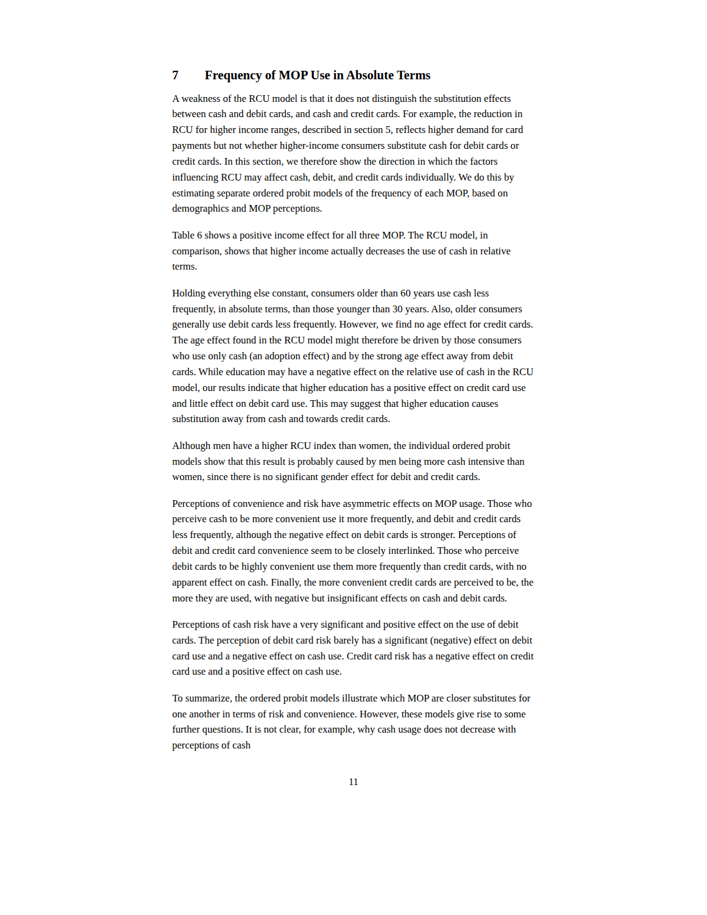7 Frequency of MOP Use in Absolute Terms
A weakness of the RCU model is that it does not distinguish the substitution effects between cash and debit cards, and cash and credit cards. For example, the reduction in RCU for higher income ranges, described in section 5, reflects higher demand for card payments but not whether higher-income consumers substitute cash for debit cards or credit cards. In this section, we therefore show the direction in which the factors influencing RCU may affect cash, debit, and credit cards individually. We do this by estimating separate ordered probit models of the frequency of each MOP, based on demographics and MOP perceptions.
Table 6 shows a positive income effect for all three MOP. The RCU model, in comparison, shows that higher income actually decreases the use of cash in relative terms.
Holding everything else constant, consumers older than 60 years use cash less frequently, in absolute terms, than those younger than 30 years. Also, older consumers generally use debit cards less frequently. However, we find no age effect for credit cards. The age effect found in the RCU model might therefore be driven by those consumers who use only cash (an adoption effect) and by the strong age effect away from debit cards. While education may have a negative effect on the relative use of cash in the RCU model, our results indicate that higher education has a positive effect on credit card use and little effect on debit card use. This may suggest that higher education causes substitution away from cash and towards credit cards.
Although men have a higher RCU index than women, the individual ordered probit models show that this result is probably caused by men being more cash intensive than women, since there is no significant gender effect for debit and credit cards.
Perceptions of convenience and risk have asymmetric effects on MOP usage. Those who perceive cash to be more convenient use it more frequently, and debit and credit cards less frequently, although the negative effect on debit cards is stronger. Perceptions of debit and credit card convenience seem to be closely interlinked. Those who perceive debit cards to be highly convenient use them more frequently than credit cards, with no apparent effect on cash. Finally, the more convenient credit cards are perceived to be, the more they are used, with negative but insignificant effects on cash and debit cards.
Perceptions of cash risk have a very significant and positive effect on the use of debit cards. The perception of debit card risk barely has a significant (negative) effect on debit card use and a negative effect on cash use. Credit card risk has a negative effect on credit card use and a positive effect on cash use.
To summarize, the ordered probit models illustrate which MOP are closer substitutes for one another in terms of risk and convenience. However, these models give rise to some further questions. It is not clear, for example, why cash usage does not decrease with perceptions of cash
11